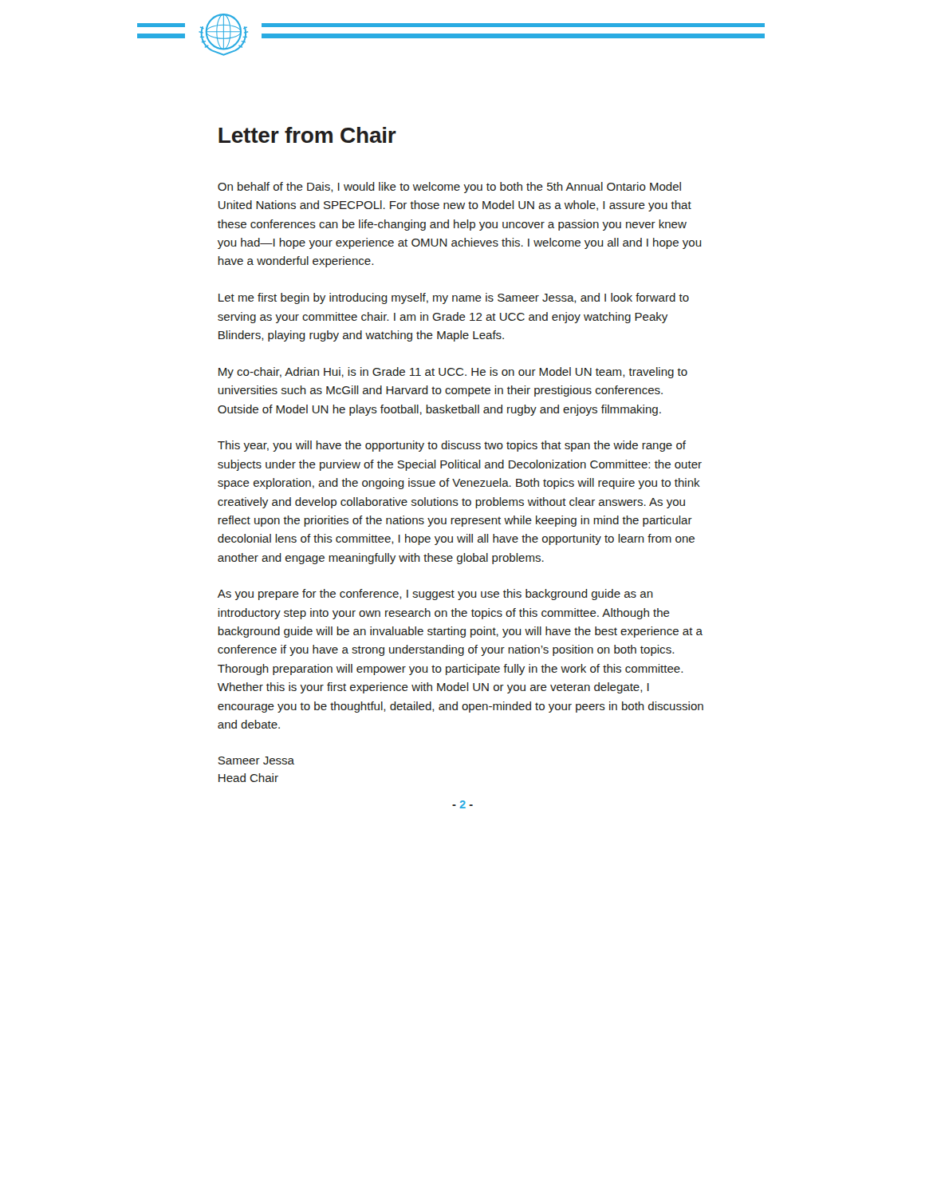Letter from Chair
On behalf of the Dais, I would like to welcome you to both the 5th Annual Ontario Model United Nations and SPECPOLl. For those new to Model UN as a whole, I assure you that these conferences can be life-changing and help you uncover a passion you never knew you had—I hope your experience at OMUN achieves this. I welcome you all and I hope you have a wonderful experience.
Let me first begin by introducing myself, my name is Sameer Jessa, and I look forward to serving as your committee chair. I am in Grade 12 at UCC and enjoy watching Peaky Blinders, playing rugby and watching the Maple Leafs.
My co-chair, Adrian Hui, is in Grade 11 at UCC. He is on our Model UN team, traveling to universities such as McGill and Harvard to compete in their prestigious conferences. Outside of Model UN he plays football, basketball and rugby and enjoys filmmaking.
This year, you will have the opportunity to discuss two topics that span the wide range of subjects under the purview of the Special Political and Decolonization Committee: the outer space exploration, and the ongoing issue of Venezuela. Both topics will require you to think creatively and develop collaborative solutions to problems without clear answers. As you reflect upon the priorities of the nations you represent while keeping in mind the particular decolonial lens of this committee, I hope you will all have the opportunity to learn from one another and engage meaningfully with these global problems.
As you prepare for the conference, I suggest you use this background guide as an introductory step into your own research on the topics of this committee. Although the background guide will be an invaluable starting point, you will have the best experience at a conference if you have a strong understanding of your nation’s position on both topics. Thorough preparation will empower you to participate fully in the work of this committee. Whether this is your first experience with Model UN or you are veteran delegate, I encourage you to be thoughtful, detailed, and open-minded to your peers in both discussion and debate.
Sameer Jessa
Head Chair
- 2 -